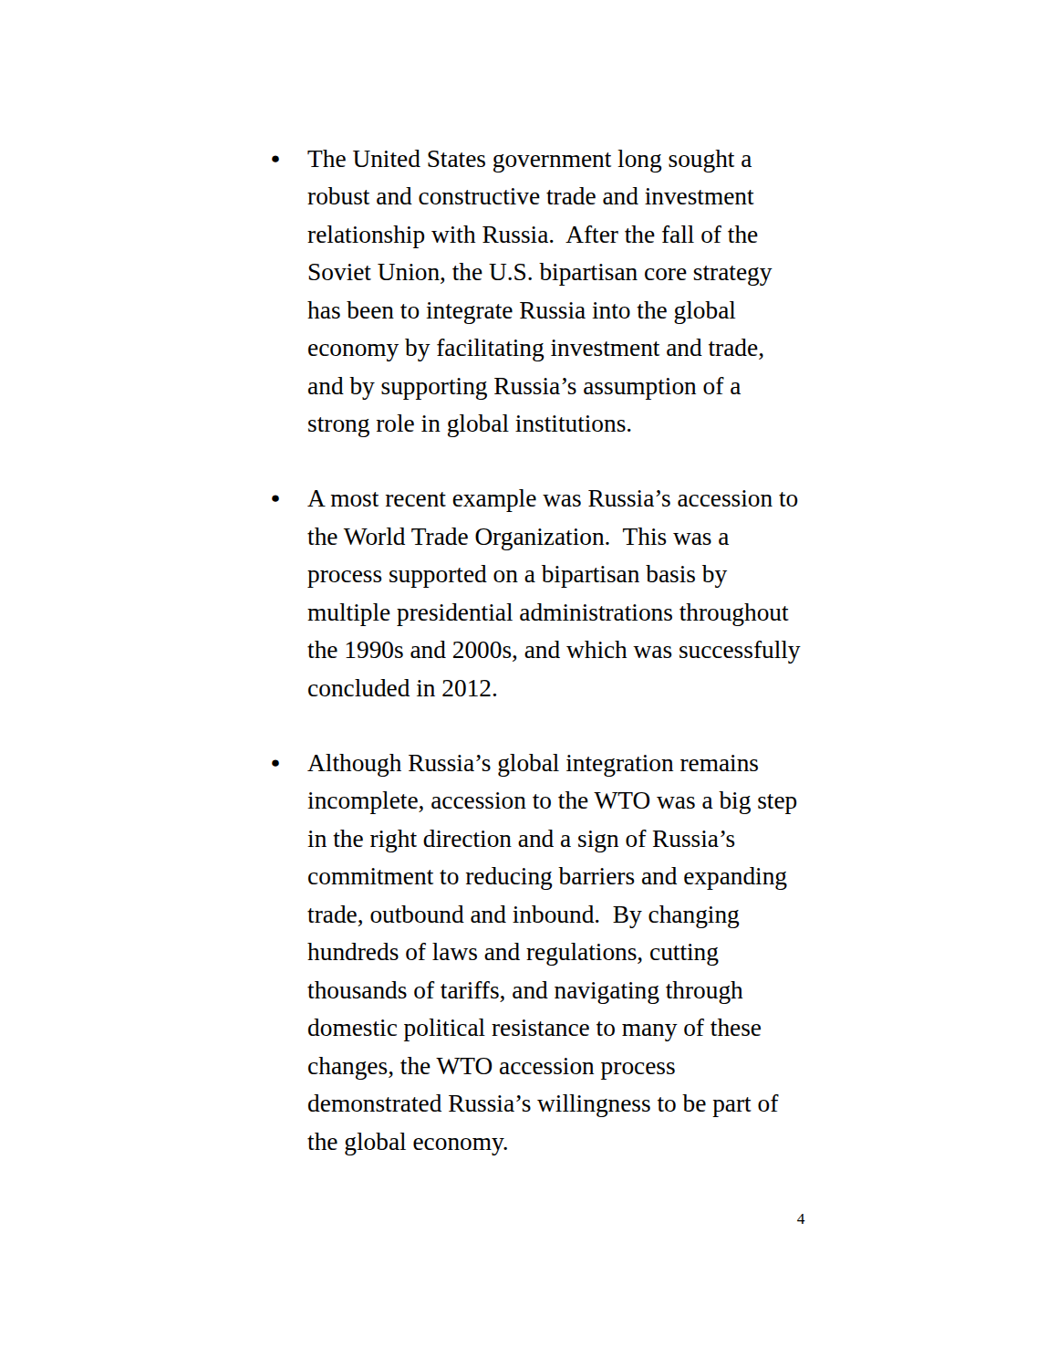The United States government long sought a robust and constructive trade and investment relationship with Russia. After the fall of the Soviet Union, the U.S. bipartisan core strategy has been to integrate Russia into the global economy by facilitating investment and trade, and by supporting Russia’s assumption of a strong role in global institutions.
A most recent example was Russia’s accession to the World Trade Organization. This was a process supported on a bipartisan basis by multiple presidential administrations throughout the 1990s and 2000s, and which was successfully concluded in 2012.
Although Russia’s global integration remains incomplete, accession to the WTO was a big step in the right direction and a sign of Russia’s commitment to reducing barriers and expanding trade, outbound and inbound. By changing hundreds of laws and regulations, cutting thousands of tariffs, and navigating through domestic political resistance to many of these changes, the WTO accession process demonstrated Russia’s willingness to be part of the global economy.
4